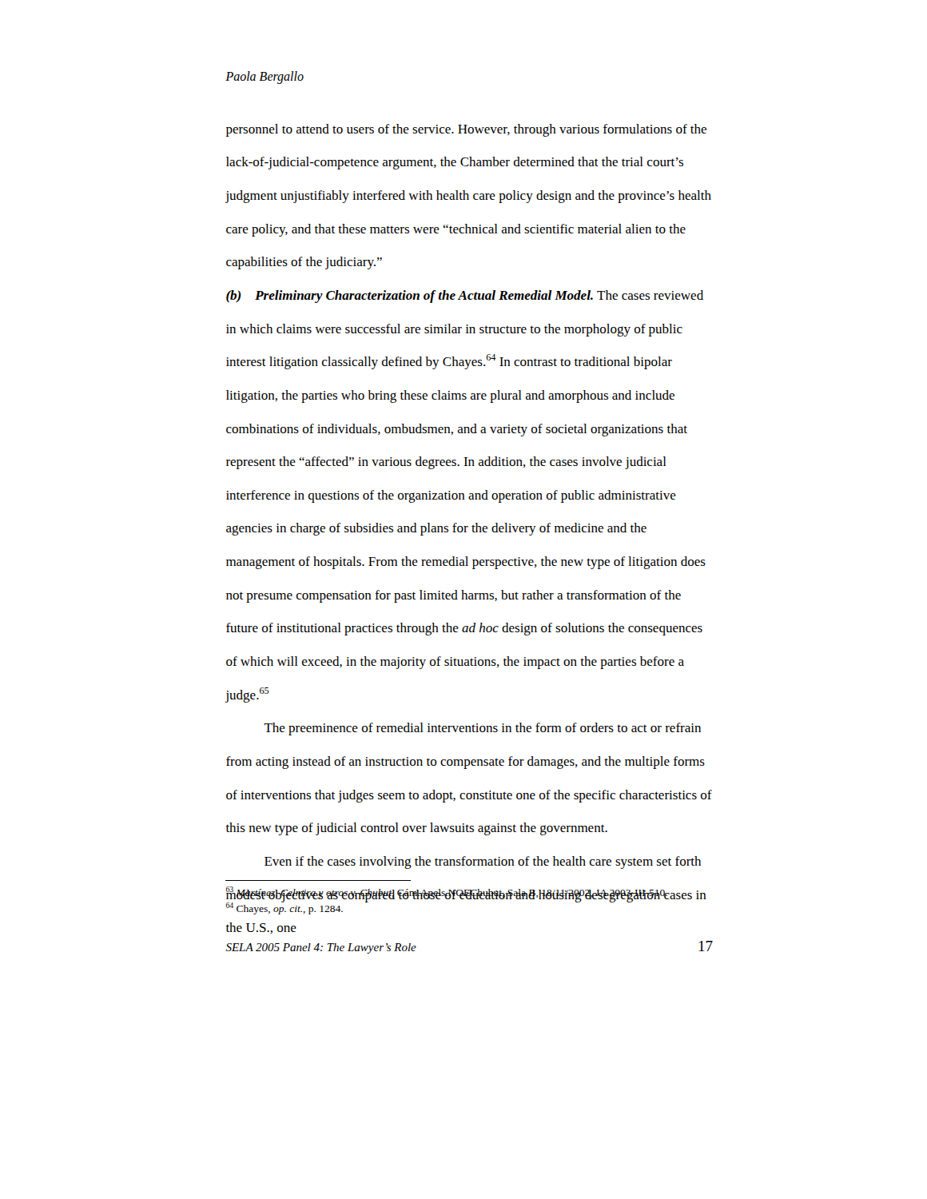Paola Bergallo
personnel to attend to users of the service. However, through various formulations of the lack-of-judicial-competence argument, the Chamber determined that the trial court’s judgment unjustifiably interfered with health care policy design and the province’s health care policy, and that these matters were “technical and scientific material alien to the capabilities of the judiciary.”
(b) Preliminary Characterization of the Actual Remedial Model. The cases reviewed in which claims were successful are similar in structure to the morphology of public interest litigation classically defined by Chayes.64 In contrast to traditional bipolar litigation, the parties who bring these claims are plural and amorphous and include combinations of individuals, ombudsmen, and a variety of societal organizations that represent the “affected” in various degrees. In addition, the cases involve judicial interference in questions of the organization and operation of public administrative agencies in charge of subsidies and plans for the delivery of medicine and the management of hospitals. From the remedial perspective, the new type of litigation does not presume compensation for past limited harms, but rather a transformation of the future of institutional practices through the ad hoc design of solutions the consequences of which will exceed, in the majority of situations, the impact on the parties before a judge.65
The preeminence of remedial interventions in the form of orders to act or refrain from acting instead of an instruction to compensate for damages, and the multiple forms of interventions that judges seem to adopt, constitute one of the specific characteristics of this new type of judicial control over lawsuits against the government.
Even if the cases involving the transformation of the health care system set forth modest objectives as compared to those of education and housing desegregation cases in the U.S., one
63 Martínez, Celmira y otros v. Chubut, Cám.Apels.NOEChubut, Sala B, 18/11/2002, JA 2003-III-510.
64 Chayes, op. cit., p. 1284.
SELA 2005 Panel 4: The Lawyer’s Role
17